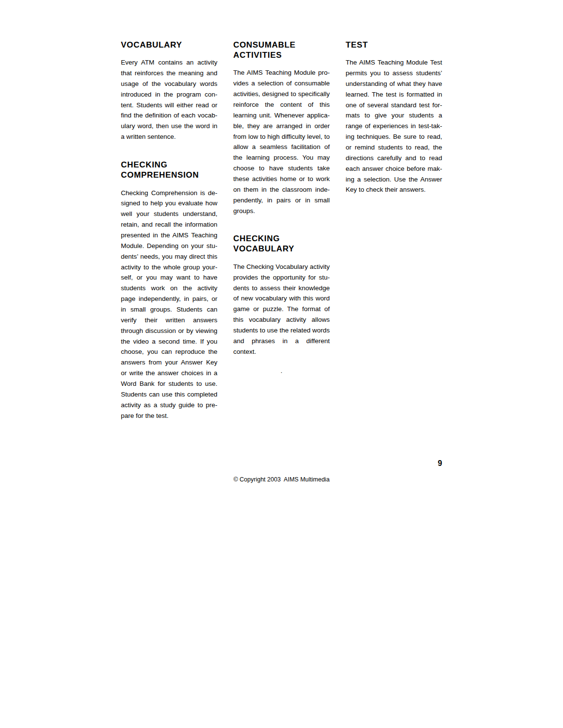Vocabulary
Every ATM contains an activity that reinforces the meaning and usage of the vocabulary words introduced in the program content. Students will either read or find the definition of each vocabulary word, then use the word in a written sentence.
Checking
Comprehension
Checking Comprehension is designed to help you evaluate how well your students understand, retain, and recall the information presented in the AIMS Teaching Module. Depending on your students’ needs, you may direct this activity to the whole group yourself, or you may want to have students work on the activity page independently, in pairs, or in small groups. Students can verify their written answers through discussion or by viewing the video a second time. If you choose, you can reproduce the answers from your Answer Key or write the answer choices in a Word Bank for students to use. Students can use this completed activity as a study guide to prepare for the test.
Consumable
Activities
The AIMS Teaching Module provides a selection of consumable activities, designed to specifically reinforce the content of this learning unit. Whenever applicable, they are arranged in order from low to high difficulty level, to allow a seamless facilitation of the learning process. You may choose to have students take these activities home or to work on them in the classroom independently, in pairs or in small groups.
Checking
Vocabulary
The Checking Vocabulary activity provides the opportunity for students to assess their knowledge of new vocabulary with this word game or puzzle. The format of this vocabulary activity allows students to use the related words and phrases in a different context.
·
Test
The AIMS Teaching Module Test permits you to assess students’ understanding of what they have learned. The test is formatted in one of several standard test formats to give your students a range of experiences in test-taking techniques. Be sure to read, or remind students to read, the directions carefully and to read each answer choice before making a selection. Use the Answer Key to check their answers.
9
© Copyright 2003 AIMS Multimedia